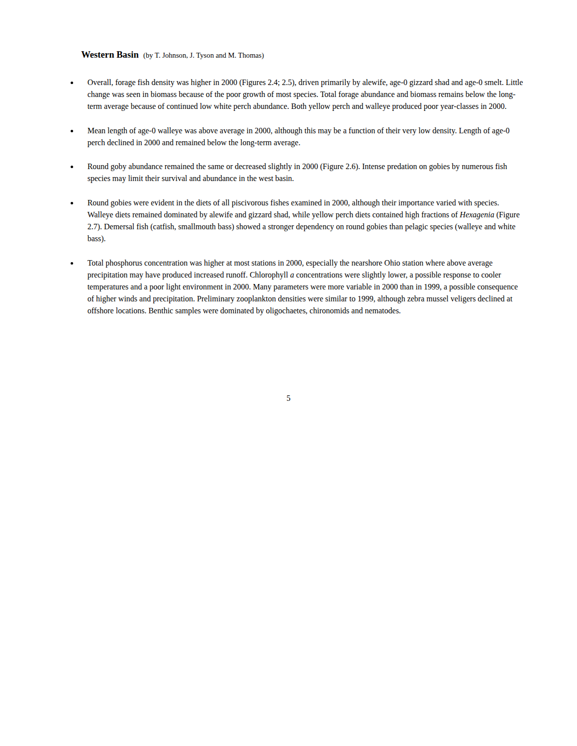Western Basin (by T. Johnson, J. Tyson and M. Thomas)
Overall, forage fish density was higher in 2000 (Figures 2.4; 2.5), driven primarily by alewife, age-0 gizzard shad and age-0 smelt. Little change was seen in biomass because of the poor growth of most species. Total forage abundance and biomass remains below the long-term average because of continued low white perch abundance. Both yellow perch and walleye produced poor year-classes in 2000.
Mean length of age-0 walleye was above average in 2000, although this may be a function of their very low density. Length of age-0 perch declined in 2000 and remained below the long-term average.
Round goby abundance remained the same or decreased slightly in 2000 (Figure 2.6). Intense predation on gobies by numerous fish species may limit their survival and abundance in the west basin.
Round gobies were evident in the diets of all piscivorous fishes examined in 2000, although their importance varied with species. Walleye diets remained dominated by alewife and gizzard shad, while yellow perch diets contained high fractions of Hexagenia (Figure 2.7). Demersal fish (catfish, smallmouth bass) showed a stronger dependency on round gobies than pelagic species (walleye and white bass).
Total phosphorus concentration was higher at most stations in 2000, especially the nearshore Ohio station where above average precipitation may have produced increased runoff. Chlorophyll a concentrations were slightly lower, a possible response to cooler temperatures and a poor light environment in 2000. Many parameters were more variable in 2000 than in 1999, a possible consequence of higher winds and precipitation. Preliminary zooplankton densities were similar to 1999, although zebra mussel veligers declined at offshore locations. Benthic samples were dominated by oligochaetes, chironomids and nematodes.
5